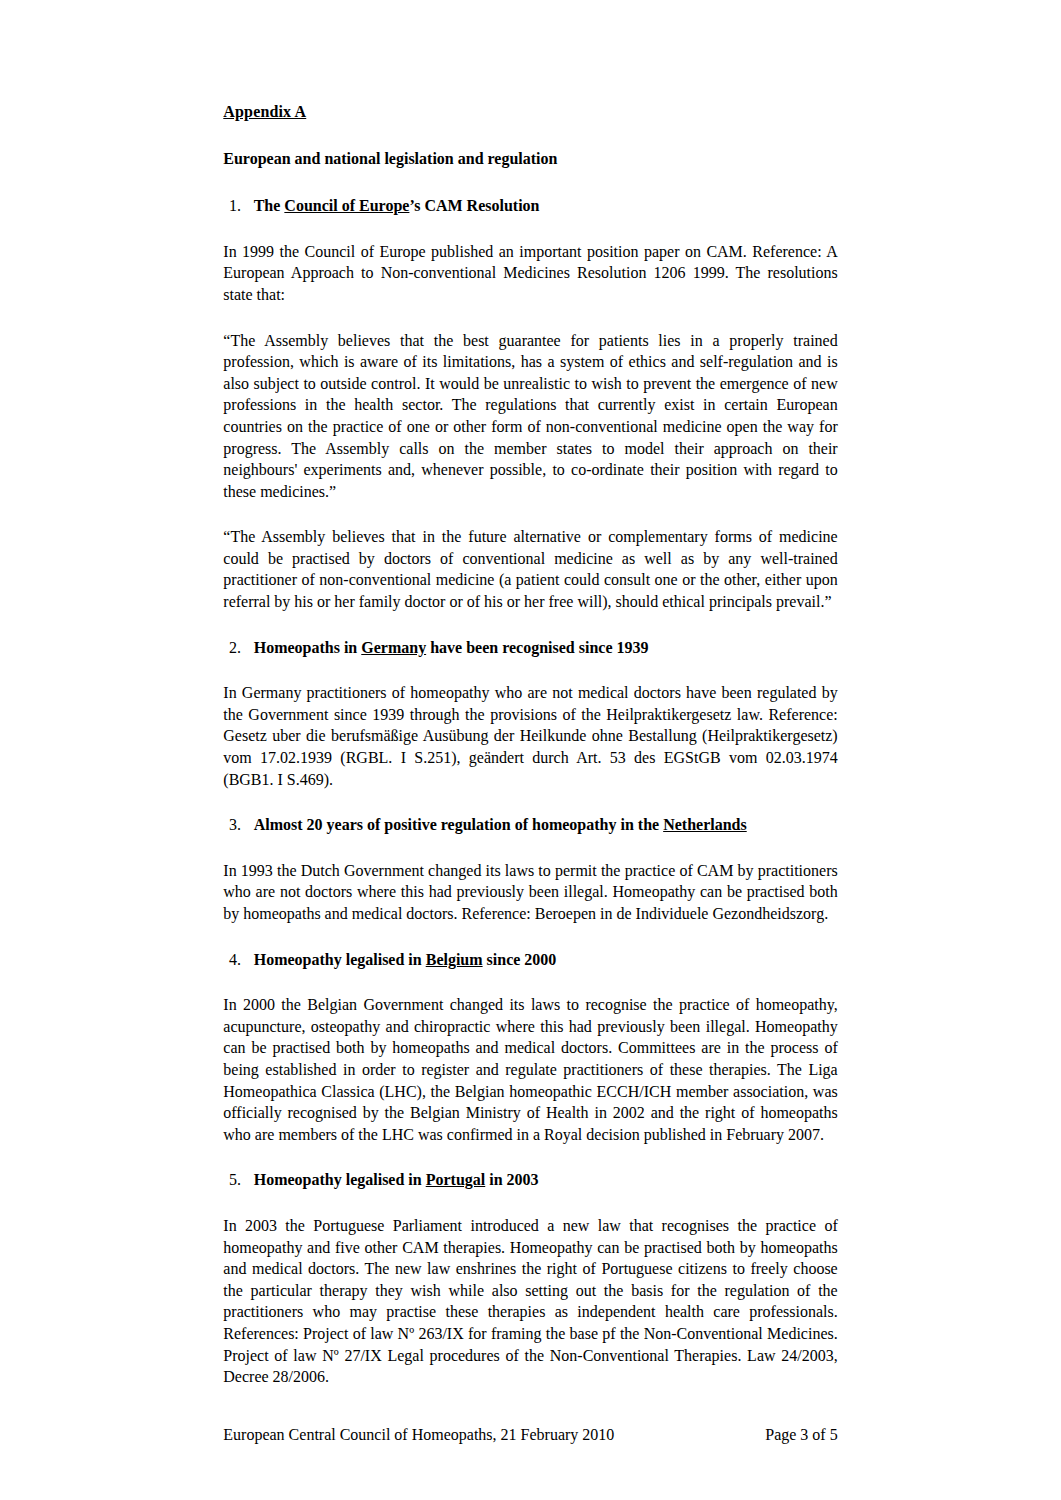Appendix A
European and national legislation and regulation
The Council of Europe’s CAM Resolution
In 1999 the Council of Europe published an important position paper on CAM. Reference: A European Approach to Non-conventional Medicines Resolution 1206 1999. The resolutions state that:
“The Assembly believes that the best guarantee for patients lies in a properly trained profession, which is aware of its limitations, has a system of ethics and self-regulation and is also subject to outside control. It would be unrealistic to wish to prevent the emergence of new professions in the health sector. The regulations that currently exist in certain European countries on the practice of one or other form of non-conventional medicine open the way for progress. The Assembly calls on the member states to model their approach on their neighbours' experiments and, whenever possible, to co-ordinate their position with regard to these medicines.”
“The Assembly believes that in the future alternative or complementary forms of medicine could be practised by doctors of conventional medicine as well as by any well-trained practitioner of non-conventional medicine (a patient could consult one or the other, either upon referral by his or her family doctor or of his or her free will), should ethical principals prevail.”
Homeopaths in Germany have been recognised since 1939
In Germany practitioners of homeopathy who are not medical doctors have been regulated by the Government since 1939 through the provisions of the Heilpraktikergesetz law. Reference: Gesetz uber die berufsmäßige Ausübung der Heilkunde ohne Bestallung (Heilpraktikergesetz) vom 17.02.1939 (RGBL. I S.251), geändert durch Art. 53 des EGStGB vom 02.03.1974 (BGB1. I S.469).
Almost 20 years of positive regulation of homeopathy in the Netherlands
In 1993 the Dutch Government changed its laws to permit the practice of CAM by practitioners who are not doctors where this had previously been illegal. Homeopathy can be practised both by homeopaths and medical doctors. Reference: Beroepen in de Individuele Gezondheidszorg.
Homeopathy legalised in Belgium since 2000
In 2000 the Belgian Government changed its laws to recognise the practice of homeopathy, acupuncture, osteopathy and chiropractic where this had previously been illegal. Homeopathy can be practised both by homeopaths and medical doctors. Committees are in the process of being established in order to register and regulate practitioners of these therapies. The Liga Homeopathica Classica (LHC), the Belgian homeopathic ECCH/ICH member association, was officially recognised by the Belgian Ministry of Health in 2002 and the right of homeopaths who are members of the LHC was confirmed in a Royal decision published in February 2007.
Homeopathy legalised in Portugal in 2003
In 2003 the Portuguese Parliament introduced a new law that recognises the practice of homeopathy and five other CAM therapies. Homeopathy can be practised both by homeopaths and medical doctors. The new law enshrines the right of Portuguese citizens to freely choose the particular therapy they wish while also setting out the basis for the regulation of the practitioners who may practise these therapies as independent health care professionals. References: Project of law Nº 263/IX for framing the base pf the Non-Conventional Medicines. Project of law Nº 27/IX Legal procedures of the Non-Conventional Therapies. Law 24/2003, Decree 28/2006.
European Central Council of Homeopaths, 21 February 2010
Page 3 of 5